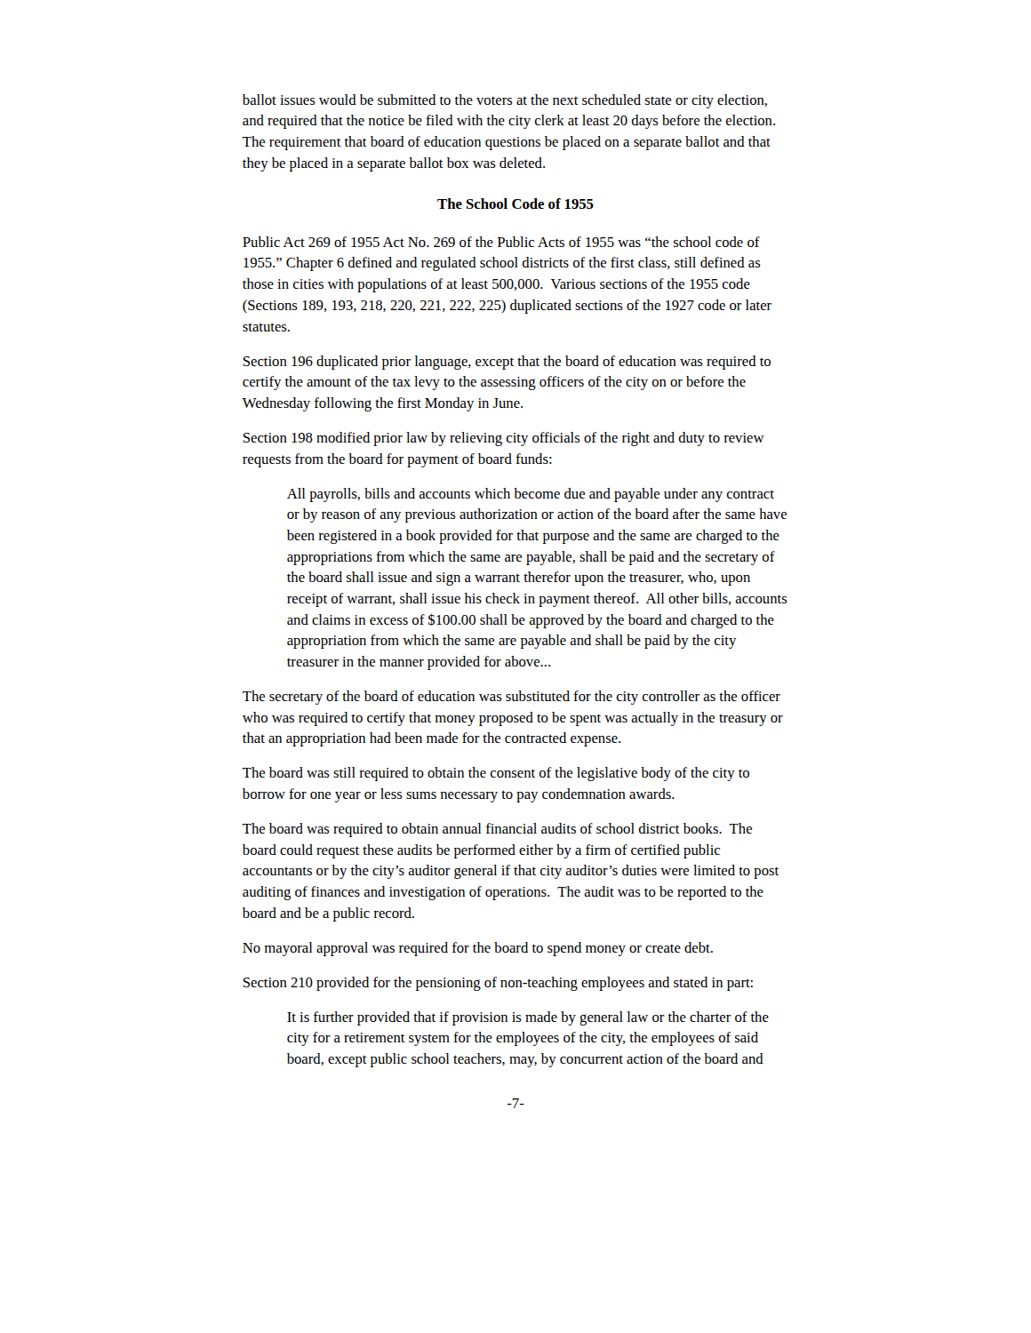ballot issues would be submitted to the voters at the next scheduled state or city election, and required that the notice be filed with the city clerk at least 20 days before the election. The requirement that board of education questions be placed on a separate ballot and that they be placed in a separate ballot box was deleted.
The School Code of 1955
Public Act 269 of 1955 Act No. 269 of the Public Acts of 1955 was “the school code of 1955.” Chapter 6 defined and regulated school districts of the first class, still defined as those in cities with populations of at least 500,000. Various sections of the 1955 code (Sections 189, 193, 218, 220, 221, 222, 225) duplicated sections of the 1927 code or later statutes.
Section 196 duplicated prior language, except that the board of education was required to certify the amount of the tax levy to the assessing officers of the city on or before the Wednesday following the first Monday in June.
Section 198 modified prior law by relieving city officials of the right and duty to review requests from the board for payment of board funds:
All payrolls, bills and accounts which become due and payable under any contract or by reason of any previous authorization or action of the board after the same have been registered in a book provided for that purpose and the same are charged to the appropriations from which the same are payable, shall be paid and the secretary of the board shall issue and sign a warrant therefor upon the treasurer, who, upon receipt of warrant, shall issue his check in payment thereof. All other bills, accounts and claims in excess of $100.00 shall be approved by the board and charged to the appropriation from which the same are payable and shall be paid by the city treasurer in the manner provided for above...
The secretary of the board of education was substituted for the city controller as the officer who was required to certify that money proposed to be spent was actually in the treasury or that an appropriation had been made for the contracted expense.
The board was still required to obtain the consent of the legislative body of the city to borrow for one year or less sums necessary to pay condemnation awards.
The board was required to obtain annual financial audits of school district books. The board could request these audits be performed either by a firm of certified public accountants or by the city’s auditor general if that city auditor’s duties were limited to post auditing of finances and investigation of operations. The audit was to be reported to the board and be a public record.
No mayoral approval was required for the board to spend money or create debt.
Section 210 provided for the pensioning of non-teaching employees and stated in part:
It is further provided that if provision is made by general law or the charter of the city for a retirement system for the employees of the city, the employees of said board, except public school teachers, may, by concurrent action of the board and
-7-